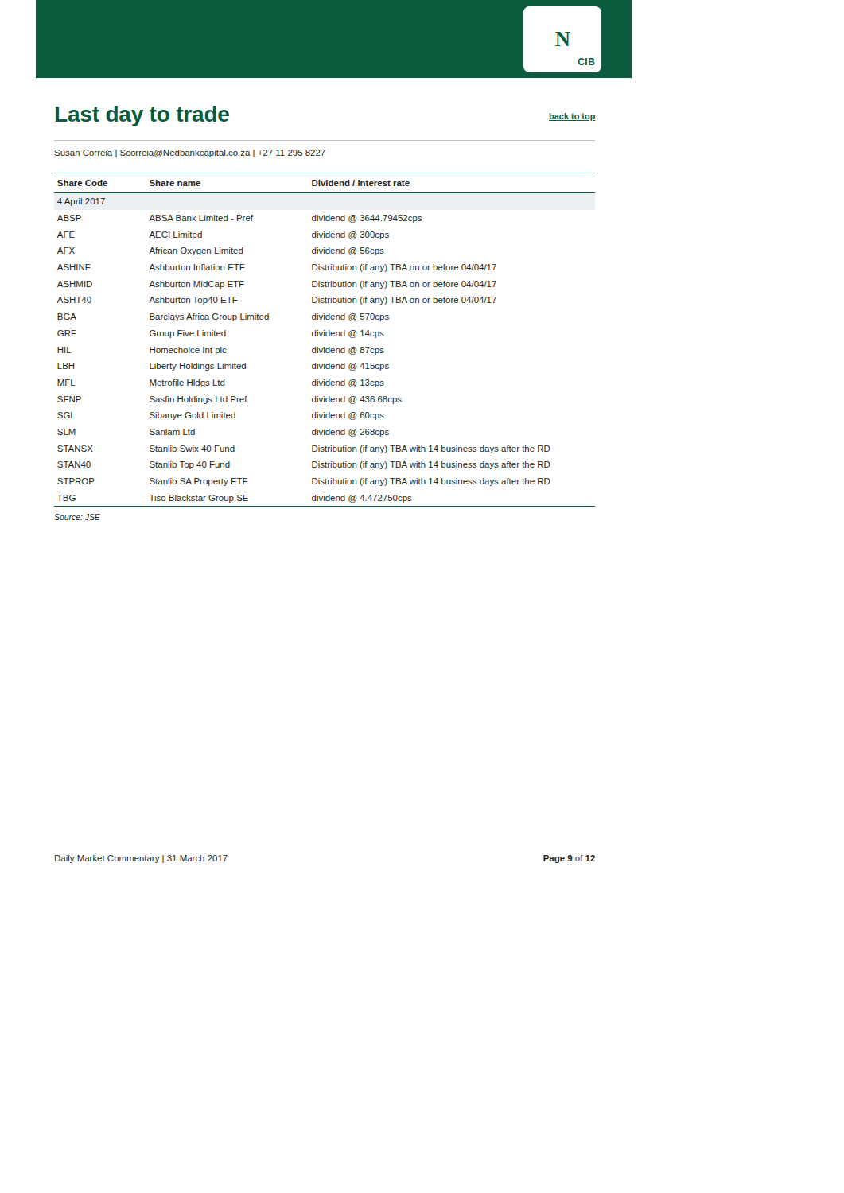N CIB
back to top
Last day to trade
Susan Correia | Scorreia@Nedbankcapital.co.za | +27 11 295 8227
| Share Code | Share name | Dividend / interest rate |
| --- | --- | --- |
| 4 April 2017 | | |
| ABSP | ABSA Bank Limited - Pref | dividend @ 3644.79452cps |
| AFE | AECI Limited | dividend @ 300cps |
| AFX | African Oxygen Limited | dividend @ 56cps |
| ASHINF | Ashburton Inflation ETF | Distribution (if any) TBA on or before 04/04/17 |
| ASHMID | Ashburton MidCap ETF | Distribution (if any) TBA on or before 04/04/17 |
| ASHT40 | Ashburton Top40 ETF | Distribution (if any) TBA on or before 04/04/17 |
| BGA | Barclays Africa Group Limited | dividend @ 570cps |
| GRF | Group Five Limited | dividend @ 14cps |
| HIL | Homechoice Int plc | dividend @ 87cps |
| LBH | Liberty Holdings Limited | dividend @ 415cps |
| MFL | Metrofile Hldgs Ltd | dividend @ 13cps |
| SFNP | Sasfin Holdings Ltd Pref | dividend @ 436.68cps |
| SGL | Sibanye Gold Limited | dividend @ 60cps |
| SLM | Sanlam Ltd | dividend @ 268cps |
| STANSX | Stanlib Swix 40 Fund | Distribution (if any) TBA with 14 business days after the RD |
| STAN40 | Stanlib Top 40 Fund | Distribution (if any) TBA with 14 business days after the RD |
| STPROP | Stanlib SA Property ETF | Distribution (if any) TBA with 14 business days after the RD |
| TBG | Tiso Blackstar Group SE | dividend @ 4.472750cps |
Source: JSE
Daily Market Commentary | 31 March 2017
Page 9 of 12